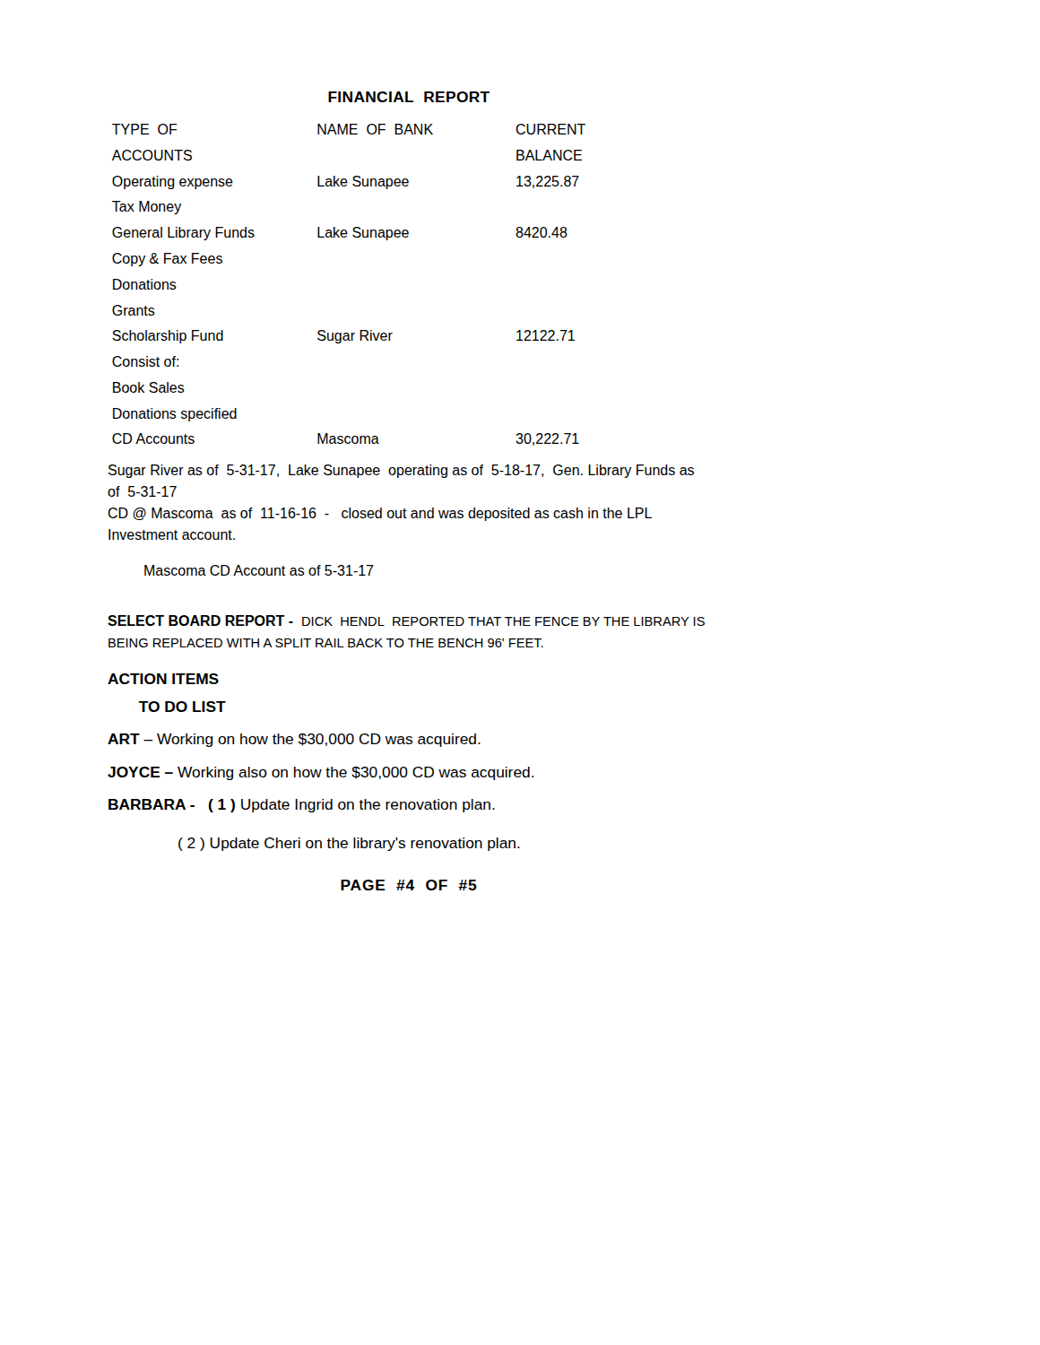FINANCIAL REPORT
| TYPE OF | NAME OF BANK | CURRENT |
| ACCOUNTS | | BALANCE |
| Operating expense | Lake Sunapee | 13,225.87 |
| Tax Money | | |
| General Library Funds | Lake Sunapee | 8420.48 |
| Copy & Fax Fees | | |
| Donations | | |
| Grants | | |
| Scholarship Fund | Sugar River | 12122.71 |
| Consist of: | | |
| Book Sales | | |
| Donations specified | | |
| CD Accounts | Mascoma | 30,222.71 |
Sugar River as of 5-31-17, Lake Sunapee operating as of 5-18-17, Gen. Library Funds as of 5-31-17
CD @ Mascoma as of 11-16-16 - closed out and was deposited as cash in the LPL Investment account.
Mascoma CD Account as of 5-31-17
SELECT BOARD REPORT - DICK HENDL REPORTED THAT THE FENCE BY THE LIBRARY IS BEING REPLACED WITH A SPLIT RAIL BACK TO THE BENCH 96' FEET.
ACTION ITEMS
TO DO LIST
ART – Working on how the $30,000 CD was acquired.
JOYCE – Working also on how the $30,000 CD was acquired.
BARBARA - ( 1 ) Update Ingrid on the renovation plan.
( 2 ) Update Cheri on the library's renovation plan.
PAGE #4 OF #5